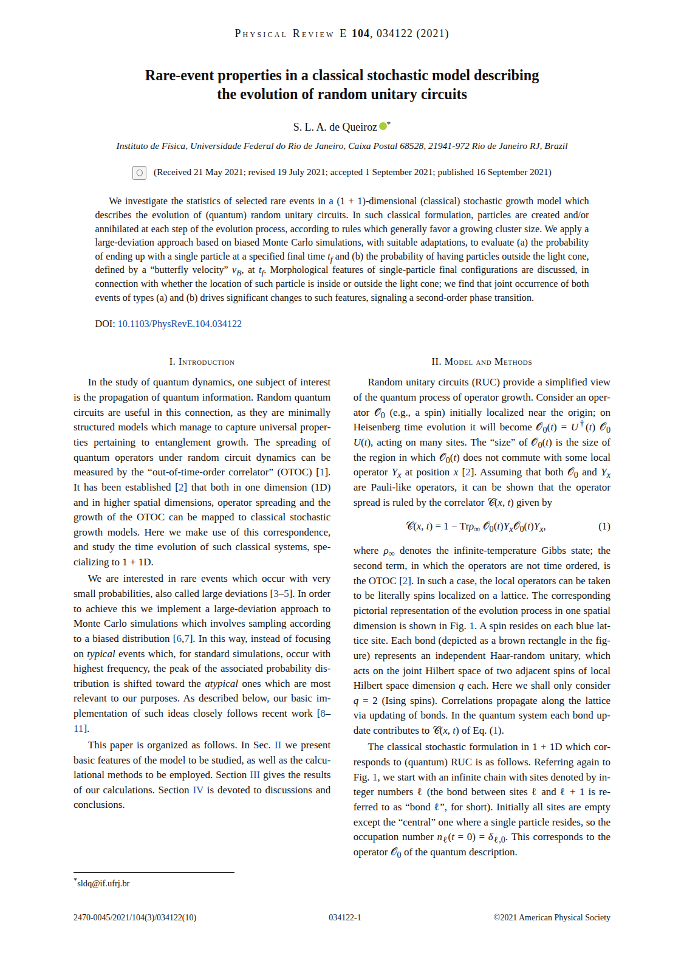Physical Review E 104, 034122 (2021)
Rare-event properties in a classical stochastic model describing
the evolution of random unitary circuits
S. L. A. de Queiroz*
Instituto de Física, Universidade Federal do Rio de Janeiro, Caixa Postal 68528, 21941-972 Rio de Janeiro RJ, Brazil
(Received 21 May 2021; revised 19 July 2021; accepted 1 September 2021; published 16 September 2021)
We investigate the statistics of selected rare events in a (1 + 1)-dimensional (classical) stochastic growth model which describes the evolution of (quantum) random unitary circuits. In such classical formulation, particles are created and/or annihilated at each step of the evolution process, according to rules which generally favor a growing cluster size. We apply a large-deviation approach based on biased Monte Carlo simulations, with suitable adaptations, to evaluate (a) the probability of ending up with a single particle at a specified final time tf and (b) the probability of having particles outside the light cone, defined by a “butterfly velocity” vB, at tf. Morphological features of single-particle final configurations are discussed, in connection with whether the location of such particle is inside or outside the light cone; we find that joint occurrence of both events of types (a) and (b) drives significant changes to such features, signaling a second-order phase transition.
DOI: 10.1103/PhysRevE.104.034122
I. Introduction
In the study of quantum dynamics, one subject of interest is the propagation of quantum information. Random quantum circuits are useful in this connection, as they are minimally structured models which manage to capture universal properties pertaining to entanglement growth. The spreading of quantum operators under random circuit dynamics can be measured by the “out-of-time-order correlator” (OTOC) [1]. It has been established [2] that both in one dimension (1D) and in higher spatial dimensions, operator spreading and the growth of the OTOC can be mapped to classical stochastic growth models. Here we make use of this correspondence, and study the time evolution of such classical systems, specializing to 1 + 1D.
We are interested in rare events which occur with very small probabilities, also called large deviations [3–5]. In order to achieve this we implement a large-deviation approach to Monte Carlo simulations which involves sampling according to a biased distribution [6,7]. In this way, instead of focusing on typical events which, for standard simulations, occur with highest frequency, the peak of the associated probability distribution is shifted toward the atypical ones which are most relevant to our purposes. As described below, our basic implementation of such ideas closely follows recent work [8–11].
This paper is organized as follows. In Sec. II we present basic features of the model to be studied, as well as the calculational methods to be employed. Section III gives the results of our calculations. Section IV is devoted to discussions and conclusions.
II. Model and Methods
Random unitary circuits (RUC) provide a simplified view of the quantum process of operator growth. Consider an operator 𝒪0 (e.g., a spin) initially localized near the origin; on Heisenberg time evolution it will become 𝒪0(t) = U†(t) 𝒪0 U(t), acting on many sites. The “size” of 𝒪0(t) is the size of the region in which 𝒪0(t) does not commute with some local operator Yx at position x [2]. Assuming that both 𝒪0 and Yx are Pauli-like operators, it can be shown that the operator spread is ruled by the correlator 𝒞(x, t) given by
(1) 𝒞(x, t) = 1 − Trρ∞ 𝒪0(t)Yx 𝒪0(t)Yx,
where ρ∞ denotes the infinite-temperature Gibbs state; the second term, in which the operators are not time ordered, is the OTOC [2]. In such a case, the local operators can be taken to be literally spins localized on a lattice. The corresponding pictorial representation of the evolution process in one spatial dimension is shown in Fig. 1. A spin resides on each blue lattice site. Each bond (depicted as a brown rectangle in the figure) represents an independent Haar-random unitary, which acts on the joint Hilbert space of two adjacent spins of local Hilbert space dimension q each. Here we shall only consider q = 2 (Ising spins). Correlations propagate along the lattice via updating of bonds. In the quantum system each bond update contributes to 𝒞(x, t) of Eq. (1).
The classical stochastic formulation in 1 + 1D which corresponds to (quantum) RUC is as follows. Referring again to Fig. 1, we start with an infinite chain with sites denoted by integer numbers ℓ (the bond between sites ℓ and ℓ + 1 is referred to as “bond ℓ”, for short). Initially all sites are empty except the “central” one where a single particle resides, so the occupation number nℓ(t = 0) = δℓ,0. This corresponds to the operator 𝒪0 of the quantum description.
*sldq@if.ufrj.br
2470-0045/2021/104(3)/034122(10) 034122-1 ©2021 American Physical Society